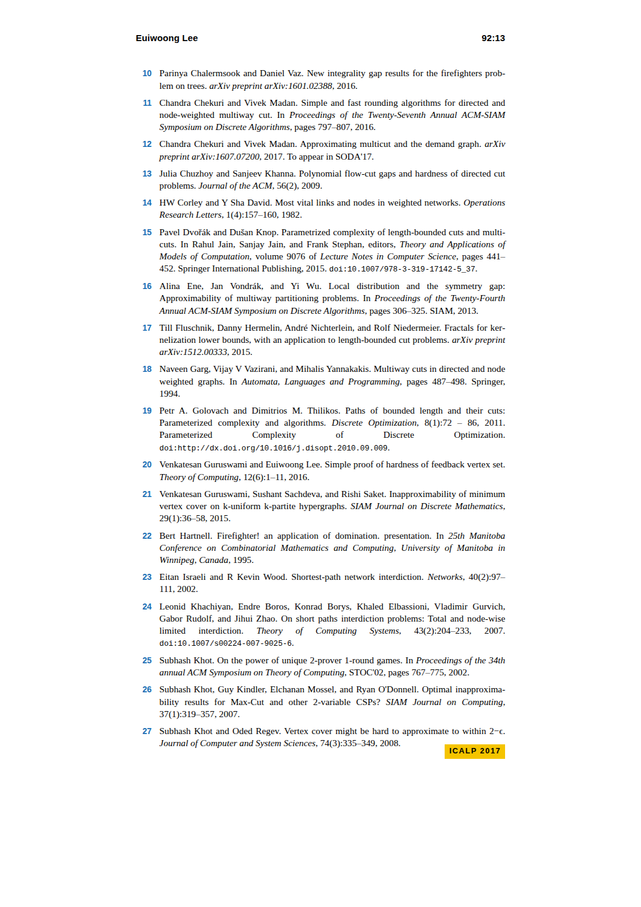Euiwoong Lee 92:13
10 Parinya Chalermsook and Daniel Vaz. New integrality gap results for the firefighters problem on trees. arXiv preprint arXiv:1601.02388, 2016.
11 Chandra Chekuri and Vivek Madan. Simple and fast rounding algorithms for directed and node-weighted multiway cut. In Proceedings of the Twenty-Seventh Annual ACM-SIAM Symposium on Discrete Algorithms, pages 797–807, 2016.
12 Chandra Chekuri and Vivek Madan. Approximating multicut and the demand graph. arXiv preprint arXiv:1607.07200, 2017. To appear in SODA'17.
13 Julia Chuzhoy and Sanjeev Khanna. Polynomial flow-cut gaps and hardness of directed cut problems. Journal of the ACM, 56(2), 2009.
14 HW Corley and Y Sha David. Most vital links and nodes in weighted networks. Operations Research Letters, 1(4):157–160, 1982.
15 Pavel Dvořák and Dušan Knop. Parametrized complexity of length-bounded cuts and multicuts. In Rahul Jain, Sanjay Jain, and Frank Stephan, editors, Theory and Applications of Models of Computation, volume 9076 of Lecture Notes in Computer Science, pages 441–452. Springer International Publishing, 2015. doi:10.1007/978-3-319-17142-5_37.
16 Alina Ene, Jan Vondrák, and Yi Wu. Local distribution and the symmetry gap: Approximability of multiway partitioning problems. In Proceedings of the Twenty-Fourth Annual ACM-SIAM Symposium on Discrete Algorithms, pages 306–325. SIAM, 2013.
17 Till Fluschnik, Danny Hermelin, André Nichterlein, and Rolf Niedermeier. Fractals for kernelization lower bounds, with an application to length-bounded cut problems. arXiv preprint arXiv:1512.00333, 2015.
18 Naveen Garg, Vijay V Vazirani, and Mihalis Yannakakis. Multiway cuts in directed and node weighted graphs. In Automata, Languages and Programming, pages 487–498. Springer, 1994.
19 Petr A. Golovach and Dimitrios M. Thilikos. Paths of bounded length and their cuts: Parameterized complexity and algorithms. Discrete Optimization, 8(1):72 – 86, 2011. Parameterized Complexity of Discrete Optimization. doi:http://dx.doi.org/10.1016/j.disopt.2010.09.009.
20 Venkatesan Guruswami and Euiwoong Lee. Simple proof of hardness of feedback vertex set. Theory of Computing, 12(6):1–11, 2016.
21 Venkatesan Guruswami, Sushant Sachdeva, and Rishi Saket. Inapproximability of minimum vertex cover on k-uniform k-partite hypergraphs. SIAM Journal on Discrete Mathematics, 29(1):36–58, 2015.
22 Bert Hartnell. Firefighter! an application of domination. presentation. In 25th Manitoba Conference on Combinatorial Mathematics and Computing, University of Manitoba in Winnipeg, Canada, 1995.
23 Eitan Israeli and R Kevin Wood. Shortest-path network interdiction. Networks, 40(2):97–111, 2002.
24 Leonid Khachiyan, Endre Boros, Konrad Borys, Khaled Elbassioni, Vladimir Gurvich, Gabor Rudolf, and Jihui Zhao. On short paths interdiction problems: Total and node-wise limited interdiction. Theory of Computing Systems, 43(2):204–233, 2007. doi:10.1007/s00224-007-9025-6.
25 Subhash Khot. On the power of unique 2-prover 1-round games. In Proceedings of the 34th annual ACM Symposium on Theory of Computing, STOC'02, pages 767–775, 2002.
26 Subhash Khot, Guy Kindler, Elchanan Mossel, and Ryan O'Donnell. Optimal inapproximability results for Max-Cut and other 2-variable CSPs? SIAM Journal on Computing, 37(1):319–357, 2007.
27 Subhash Khot and Oded Regev. Vertex cover might be hard to approximate to within 2−ϵ. Journal of Computer and System Sciences, 74(3):335–349, 2008.
ICALP 2017